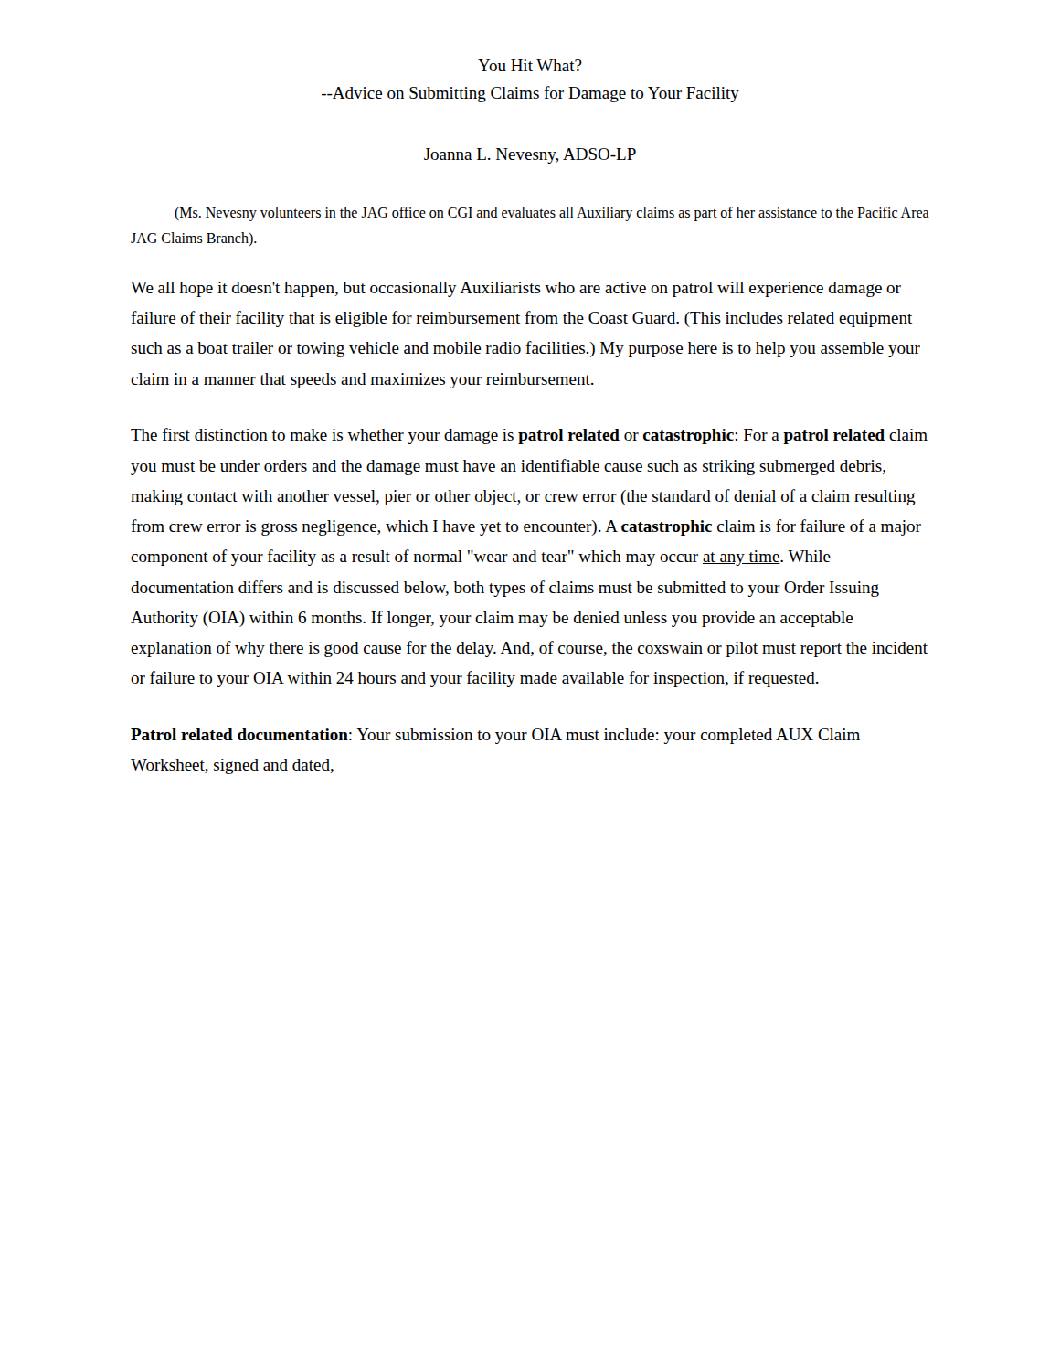You Hit What?
--Advice on Submitting Claims for Damage to Your Facility
Joanna L. Nevesny, ADSO-LP
(Ms. Nevesny volunteers in the JAG office on CGI and evaluates all Auxiliary claims as part of her assistance to the Pacific Area JAG Claims Branch).
We all hope it doesn't happen, but occasionally Auxiliarists who are active on patrol will experience damage or failure of their facility that is eligible for reimbursement from the Coast Guard. (This includes related equipment such as a boat trailer or towing vehicle and mobile radio facilities.) My purpose here is to help you assemble your claim in a manner that speeds and maximizes your reimbursement.
The first distinction to make is whether your damage is patrol related or catastrophic: For a patrol related claim you must be under orders and the damage must have an identifiable cause such as striking submerged debris, making contact with another vessel, pier or other object, or crew error (the standard of denial of a claim resulting from crew error is gross negligence, which I have yet to encounter). A catastrophic claim is for failure of a major component of your facility as a result of normal "wear and tear" which may occur at any time. While documentation differs and is discussed below, both types of claims must be submitted to your Order Issuing Authority (OIA) within 6 months. If longer, your claim may be denied unless you provide an acceptable explanation of why there is good cause for the delay. And, of course, the coxswain or pilot must report the incident or failure to your OIA within 24 hours and your facility made available for inspection, if requested.
Patrol related documentation: Your submission to your OIA must include: your completed AUX Claim Worksheet, signed and dated,